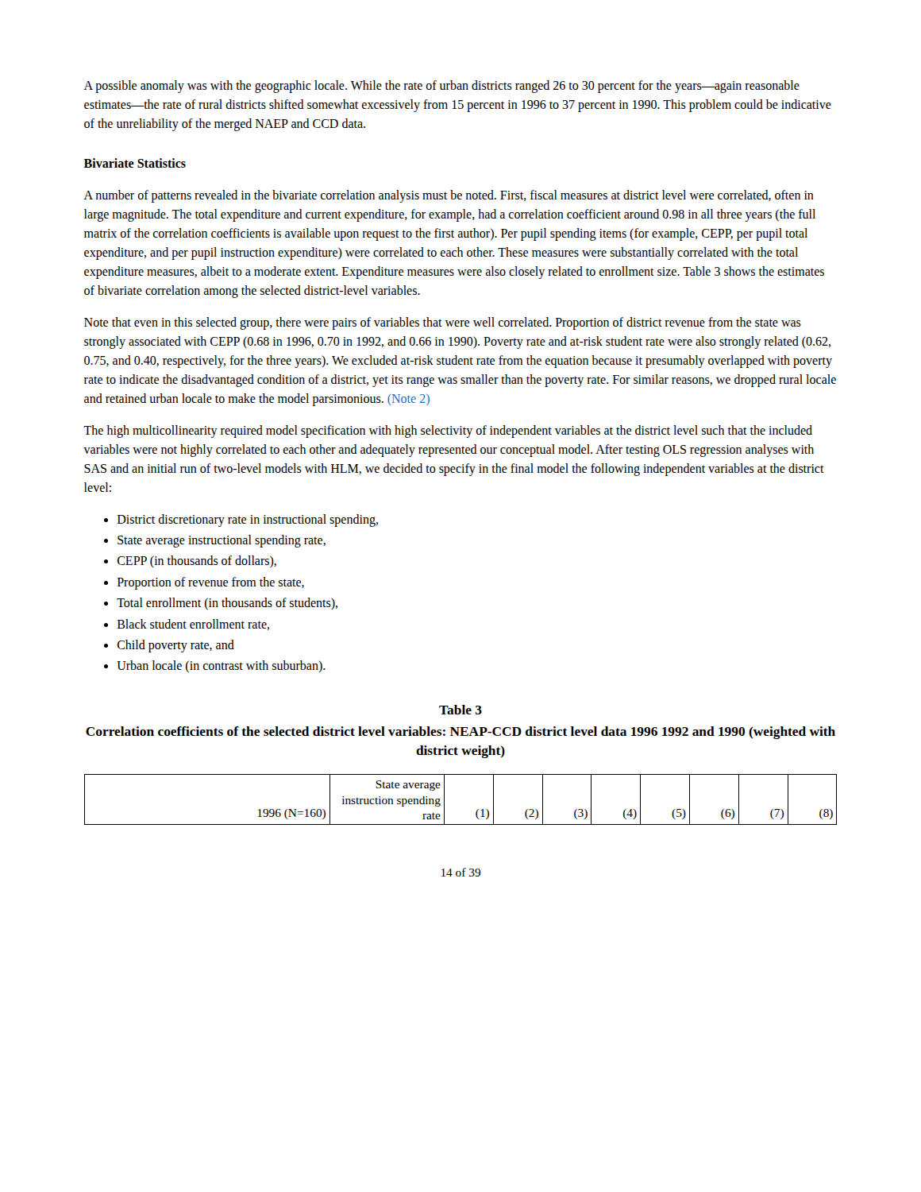A possible anomaly was with the geographic locale. While the rate of urban districts ranged 26 to 30 percent for the years—again reasonable estimates—the rate of rural districts shifted somewhat excessively from 15 percent in 1996 to 37 percent in 1990. This problem could be indicative of the unreliability of the merged NAEP and CCD data.
Bivariate Statistics
A number of patterns revealed in the bivariate correlation analysis must be noted. First, fiscal measures at district level were correlated, often in large magnitude. The total expenditure and current expenditure, for example, had a correlation coefficient around 0.98 in all three years (the full matrix of the correlation coefficients is available upon request to the first author). Per pupil spending items (for example, CEPP, per pupil total expenditure, and per pupil instruction expenditure) were correlated to each other. These measures were substantially correlated with the total expenditure measures, albeit to a moderate extent. Expenditure measures were also closely related to enrollment size. Table 3 shows the estimates of bivariate correlation among the selected district-level variables.
Note that even in this selected group, there were pairs of variables that were well correlated. Proportion of district revenue from the state was strongly associated with CEPP (0.68 in 1996, 0.70 in 1992, and 0.66 in 1990). Poverty rate and at-risk student rate were also strongly related (0.62, 0.75, and 0.40, respectively, for the three years). We excluded at-risk student rate from the equation because it presumably overlapped with poverty rate to indicate the disadvantaged condition of a district, yet its range was smaller than the poverty rate. For similar reasons, we dropped rural locale and retained urban locale to make the model parsimonious. (Note 2)
The high multicollinearity required model specification with high selectivity of independent variables at the district level such that the included variables were not highly correlated to each other and adequately represented our conceptual model. After testing OLS regression analyses with SAS and an initial run of two-level models with HLM, we decided to specify in the final model the following independent variables at the district level:
District discretionary rate in instructional spending,
State average instructional spending rate,
CEPP (in thousands of dollars),
Proportion of revenue from the state,
Total enrollment (in thousands of students),
Black student enrollment rate,
Child poverty rate, and
Urban locale (in contrast with suburban).
Table 3 Correlation coefficients of the selected district level variables: NEAP-CCD district level data 1996 1992 and 1990 (weighted with district weight)
| 1996 (N=160) | State average instruction spending rate | (1) | (2) | (3) | (4) | (5) | (6) | (7) | (8) |
| --- | --- | --- | --- | --- | --- | --- | --- | --- | --- |
14 of 39